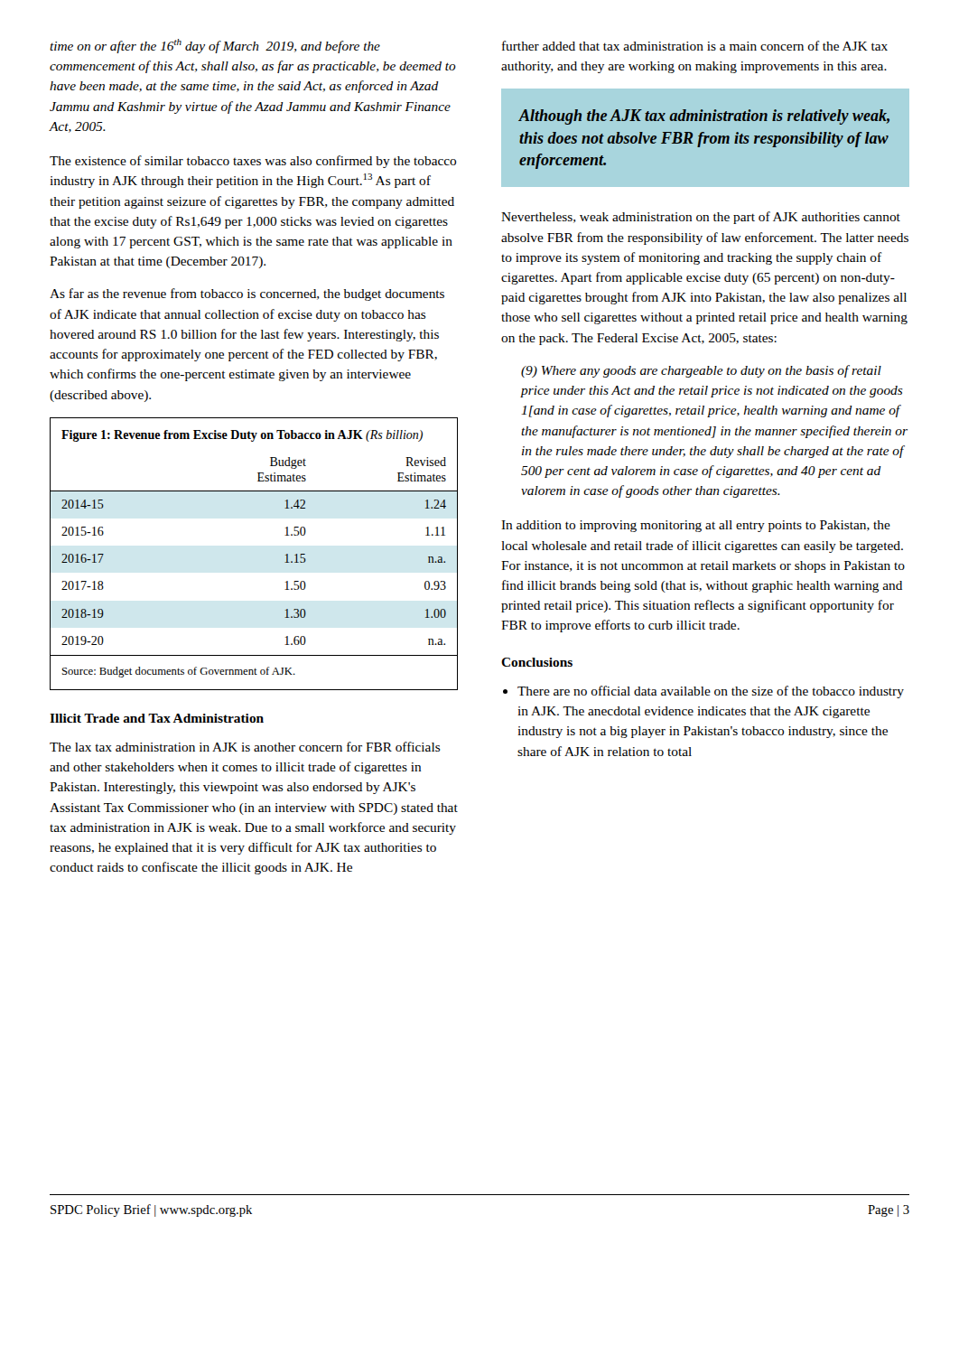time on or after the 16th day of March 2019, and before the commencement of this Act, shall also, as far as practicable, be deemed to have been made, at the same time, in the said Act, as enforced in Azad Jammu and Kashmir by virtue of the Azad Jammu and Kashmir Finance Act, 2005.
The existence of similar tobacco taxes was also confirmed by the tobacco industry in AJK through their petition in the High Court.13 As part of their petition against seizure of cigarettes by FBR, the company admitted that the excise duty of Rs1,649 per 1,000 sticks was levied on cigarettes along with 17 percent GST, which is the same rate that was applicable in Pakistan at that time (December 2017).
As far as the revenue from tobacco is concerned, the budget documents of AJK indicate that annual collection of excise duty on tobacco has hovered around RS 1.0 billion for the last few years. Interestingly, this accounts for approximately one percent of the FED collected by FBR, which confirms the one-percent estimate given by an interviewee (described above).
Figure 1: Revenue from Excise Duty on Tobacco in AJK (Rs billion)
| | Budget Estimates | Revised Estimates |
| --- | --- | --- |
| 2014-15 | 1.42 | 1.24 |
| 2015-16 | 1.50 | 1.11 |
| 2016-17 | 1.15 | n.a. |
| 2017-18 | 1.50 | 0.93 |
| 2018-19 | 1.30 | 1.00 |
| 2019-20 | 1.60 | n.a. |
Source: Budget documents of Government of AJK.
Illicit Trade and Tax Administration
The lax tax administration in AJK is another concern for FBR officials and other stakeholders when it comes to illicit trade of cigarettes in Pakistan. Interestingly, this viewpoint was also endorsed by AJK's Assistant Tax Commissioner who (in an interview with SPDC) stated that tax administration in AJK is weak. Due to a small workforce and security reasons, he explained that it is very difficult for AJK tax authorities to conduct raids to confiscate the illicit goods in AJK. He
further added that tax administration is a main concern of the AJK tax authority, and they are working on making improvements in this area.
Although the AJK tax administration is relatively weak, this does not absolve FBR from its responsibility of law enforcement.
Nevertheless, weak administration on the part of AJK authorities cannot absolve FBR from the responsibility of law enforcement. The latter needs to improve its system of monitoring and tracking the supply chain of cigarettes. Apart from applicable excise duty (65 percent) on non-duty-paid cigarettes brought from AJK into Pakistan, the law also penalizes all those who sell cigarettes without a printed retail price and health warning on the pack. The Federal Excise Act, 2005, states:
(9) Where any goods are chargeable to duty on the basis of retail price under this Act and the retail price is not indicated on the goods 1[and in case of cigarettes, retail price, health warning and name of the manufacturer is not mentioned] in the manner specified therein or in the rules made there under, the duty shall be charged at the rate of 500 per cent ad valorem in case of cigarettes, and 40 per cent ad valorem in case of goods other than cigarettes.
In addition to improving monitoring at all entry points to Pakistan, the local wholesale and retail trade of illicit cigarettes can easily be targeted. For instance, it is not uncommon at retail markets or shops in Pakistan to find illicit brands being sold (that is, without graphic health warning and printed retail price). This situation reflects a significant opportunity for FBR to improve efforts to curb illicit trade.
Conclusions
There are no official data available on the size of the tobacco industry in AJK. The anecdotal evidence indicates that the AJK cigarette industry is not a big player in Pakistan's tobacco industry, since the share of AJK in relation to total
SPDC Policy Brief | www.spdc.org.pk
Page | 3